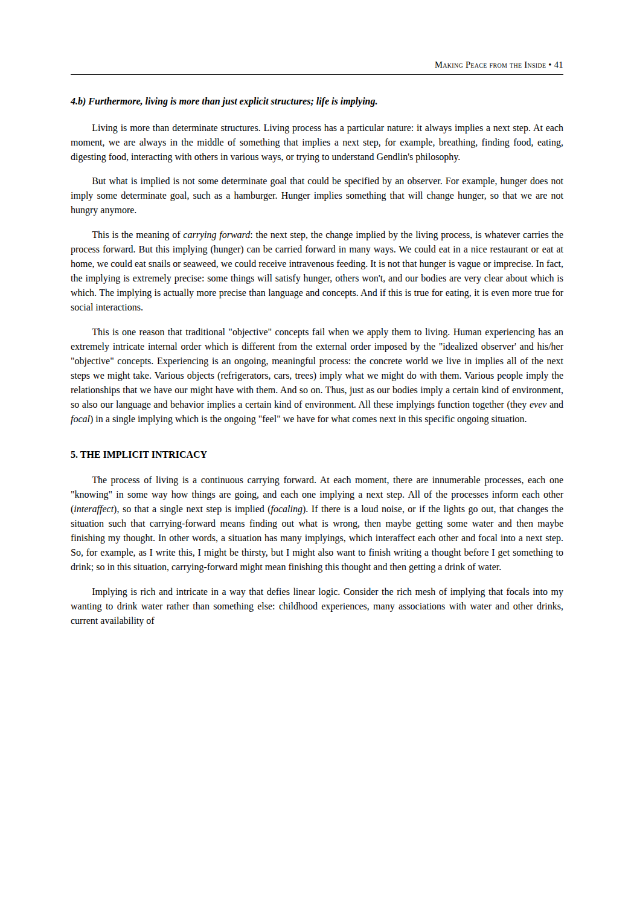Making Peace from the Inside • 41
4.b) Furthermore, living is more than just explicit structures; life is implying.
Living is more than determinate structures. Living process has a particular nature: it always implies a next step. At each moment, we are always in the middle of something that implies a next step, for example, breathing, finding food, eating, digesting food, interacting with others in various ways, or trying to understand Gendlin's philosophy.
But what is implied is not some determinate goal that could be specified by an observer. For example, hunger does not imply some determinate goal, such as a hamburger. Hunger implies something that will change hunger, so that we are not hungry anymore.
This is the meaning of carrying forward: the next step, the change implied by the living process, is whatever carries the process forward. But this implying (hunger) can be carried forward in many ways. We could eat in a nice restaurant or eat at home, we could eat snails or seaweed, we could receive intravenous feeding. It is not that hunger is vague or imprecise. In fact, the implying is extremely precise: some things will satisfy hunger, others won't, and our bodies are very clear about which is which. The implying is actually more precise than language and concepts. And if this is true for eating, it is even more true for social interactions.
This is one reason that traditional "objective" concepts fail when we apply them to living. Human experiencing has an extremely intricate internal order which is different from the external order imposed by the "idealized observer' and his/her "objective" concepts. Experiencing is an ongoing, meaningful process: the concrete world we live in implies all of the next steps we might take. Various objects (refrigerators, cars, trees) imply what we might do with them. Various people imply the relationships that we have our might have with them. And so on. Thus, just as our bodies imply a certain kind of environment, so also our language and behavior implies a certain kind of environment. All these implyings function together (they evev and focal) in a single implying which is the ongoing "feel" we have for what comes next in this specific ongoing situation.
5. THE IMPLICIT INTRICACY
The process of living is a continuous carrying forward. At each moment, there are innumerable processes, each one "knowing" in some way how things are going, and each one implying a next step. All of the processes inform each other (interaffect), so that a single next step is implied (focaling). If there is a loud noise, or if the lights go out, that changes the situation such that carrying-forward means finding out what is wrong, then maybe getting some water and then maybe finishing my thought. In other words, a situation has many implyings, which interaffect each other and focal into a next step. So, for example, as I write this, I might be thirsty, but I might also want to finish writing a thought before I get something to drink; so in this situation, carrying-forward might mean finishing this thought and then getting a drink of water.
Implying is rich and intricate in a way that defies linear logic. Consider the rich mesh of implying that focals into my wanting to drink water rather than something else: childhood experiences, many associations with water and other drinks, current availability of